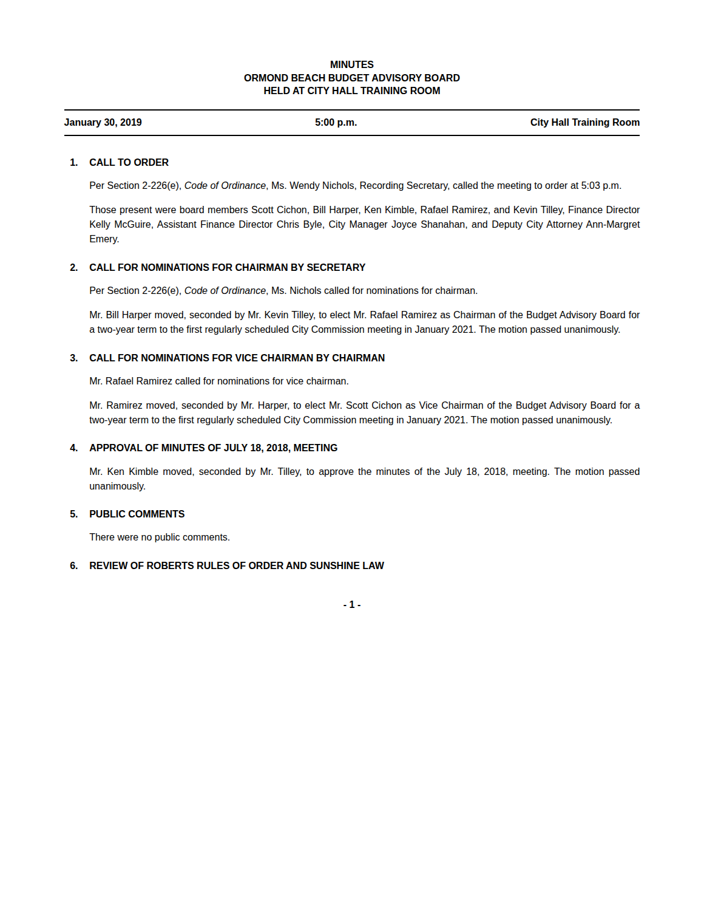MINUTES
ORMOND BEACH BUDGET ADVISORY BOARD
HELD AT CITY HALL TRAINING ROOM
January 30, 2019 5:00 p.m. City Hall Training Room
Call to Order
Per Section 2-226(e), Code of Ordinance, Ms. Wendy Nichols, Recording Secretary, called the meeting to order at 5:03 p.m.
Those present were board members Scott Cichon, Bill Harper, Ken Kimble, Rafael Ramirez, and Kevin Tilley, Finance Director Kelly McGuire, Assistant Finance Director Chris Byle, City Manager Joyce Shanahan, and Deputy City Attorney Ann-Margret Emery.
Call for Nominations for Chairman by Secretary
Per Section 2-226(e), Code of Ordinance, Ms. Nichols called for nominations for chairman.
Mr. Bill Harper moved, seconded by Mr. Kevin Tilley, to elect Mr. Rafael Ramirez as Chairman of the Budget Advisory Board for a two-year term to the first regularly scheduled City Commission meeting in January 2021. The motion passed unanimously.
Call for Nominations for Vice Chairman by Chairman
Mr. Rafael Ramirez called for nominations for vice chairman.
Mr. Ramirez moved, seconded by Mr. Harper, to elect Mr. Scott Cichon as Vice Chairman of the Budget Advisory Board for a two-year term to the first regularly scheduled City Commission meeting in January 2021. The motion passed unanimously.
Approval of Minutes of July 18, 2018, Meeting
Mr. Ken Kimble moved, seconded by Mr. Tilley, to approve the minutes of the July 18, 2018, meeting. The motion passed unanimously.
Public Comments
There were no public comments.
Review of Roberts Rules of Order and Sunshine Law
- 1 -